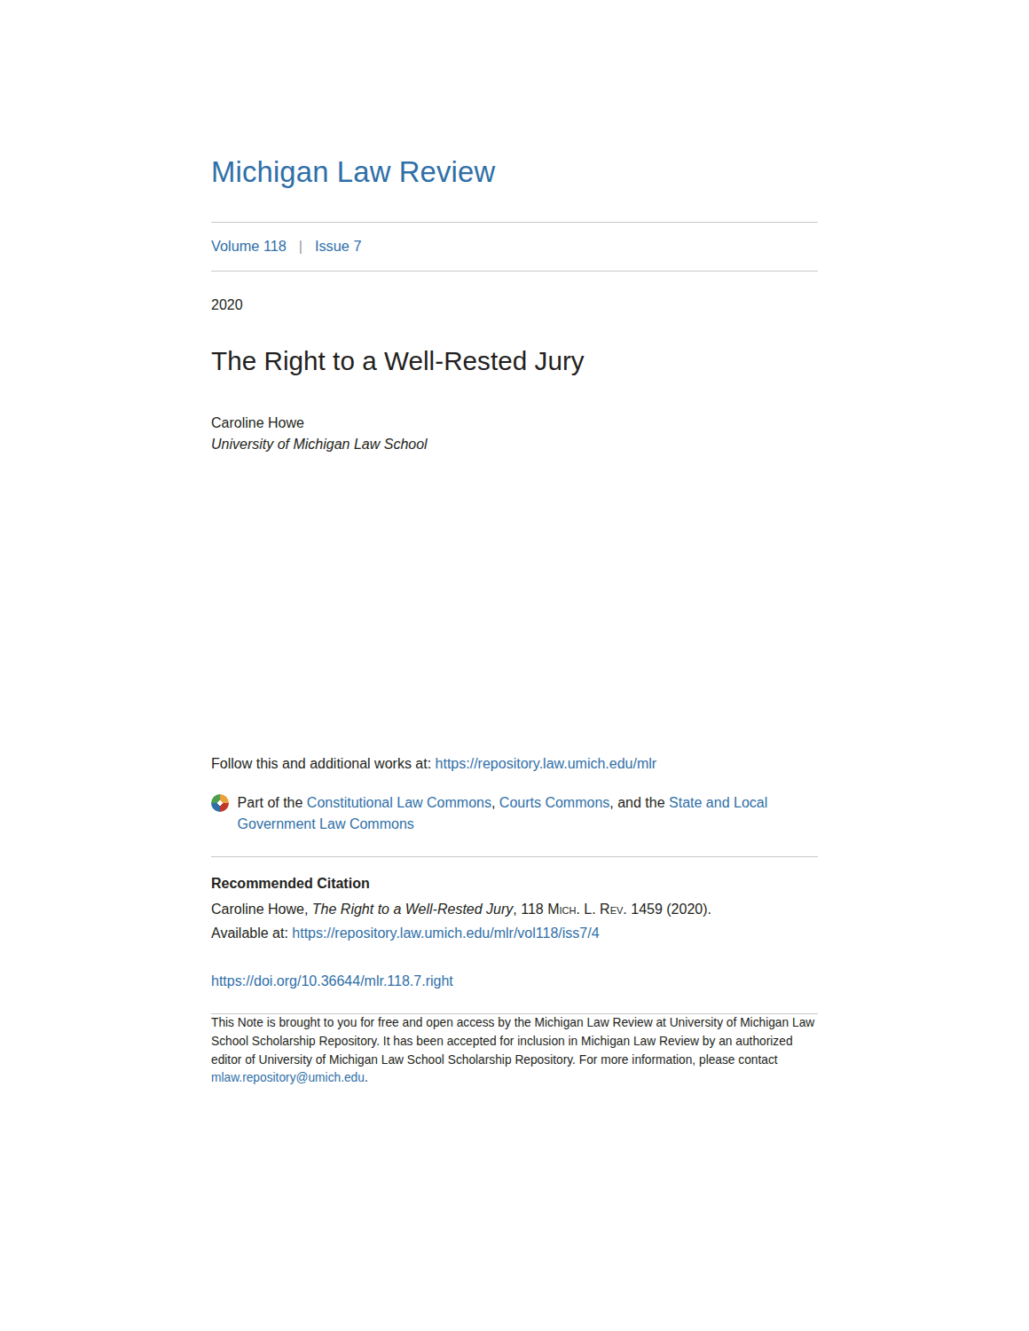Michigan Law Review
Volume 118 | Issue 7
2020
The Right to a Well-Rested Jury
Caroline Howe
University of Michigan Law School
Follow this and additional works at: https://repository.law.umich.edu/mlr
Part of the Constitutional Law Commons, Courts Commons, and the State and Local Government Law Commons
Recommended Citation
Caroline Howe, The Right to a Well-Rested Jury, 118 Mich. L. Rev. 1459 (2020).
Available at: https://repository.law.umich.edu/mlr/vol118/iss7/4
https://doi.org/10.36644/mlr.118.7.right
This Note is brought to you for free and open access by the Michigan Law Review at University of Michigan Law School Scholarship Repository. It has been accepted for inclusion in Michigan Law Review by an authorized editor of University of Michigan Law School Scholarship Repository. For more information, please contact mlaw.repository@umich.edu.